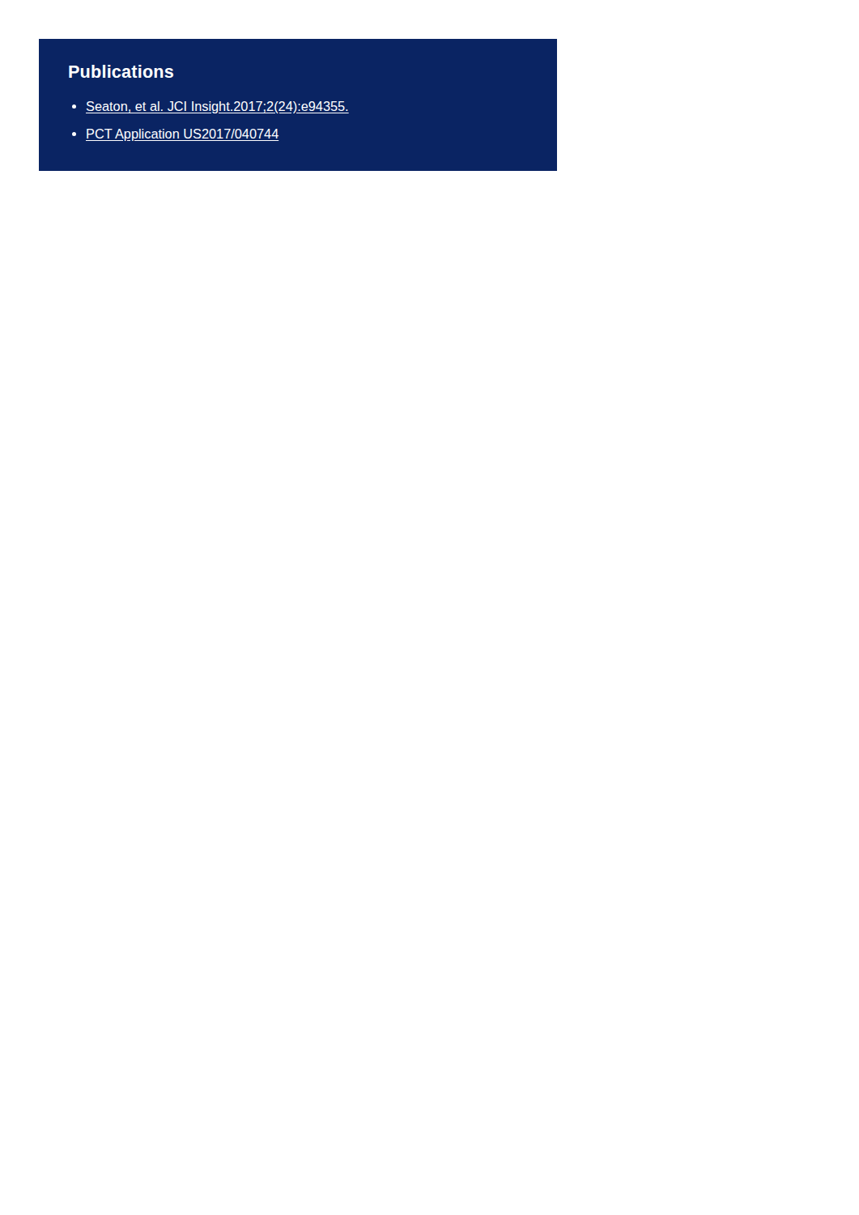Publications
Seaton, et al. JCI Insight.2017;2(24):e94355.
PCT Application US2017/040744